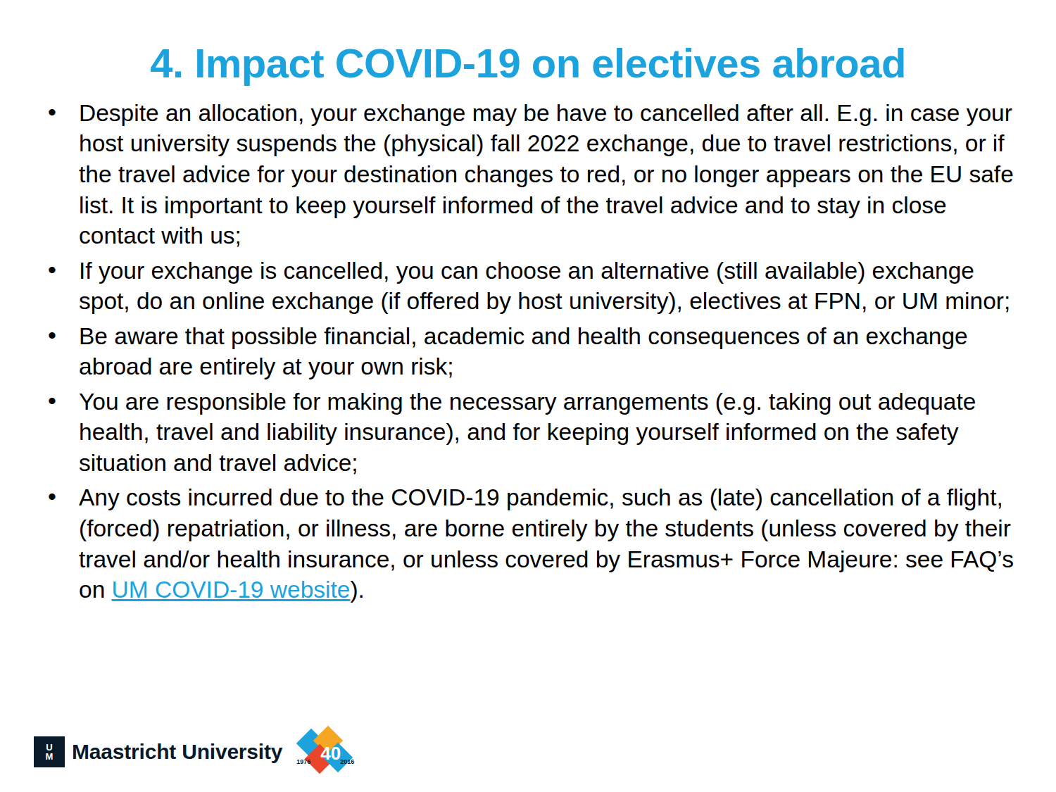4. Impact COVID-19 on electives abroad
Despite an allocation, your exchange may be have to cancelled after all. E.g. in case your host university suspends the (physical) fall 2022 exchange, due to travel restrictions, or if the travel advice for your destination changes to red, or no longer appears on the EU safe list. It is important to keep yourself informed of the travel advice and to stay in close contact with us;
If your exchange is cancelled, you can choose an alternative (still available) exchange spot, do an online exchange (if offered by host university), electives at FPN, or UM minor;
Be aware that possible financial, academic and health consequences of an exchange abroad are entirely at your own risk;
You are responsible for making the necessary arrangements (e.g. taking out adequate health, travel and liability insurance), and for keeping yourself informed on the safety situation and travel advice;
Any costs incurred due to the COVID-19 pandemic, such as (late) cancellation of a flight, (forced) repatriation, or illness, are borne entirely by the students (unless covered by their travel and/or health insurance, or unless covered by Erasmus+ Force Majeure: see FAQ’s on UM COVID-19 website).
UM
Maastricht University
40
1976
2016